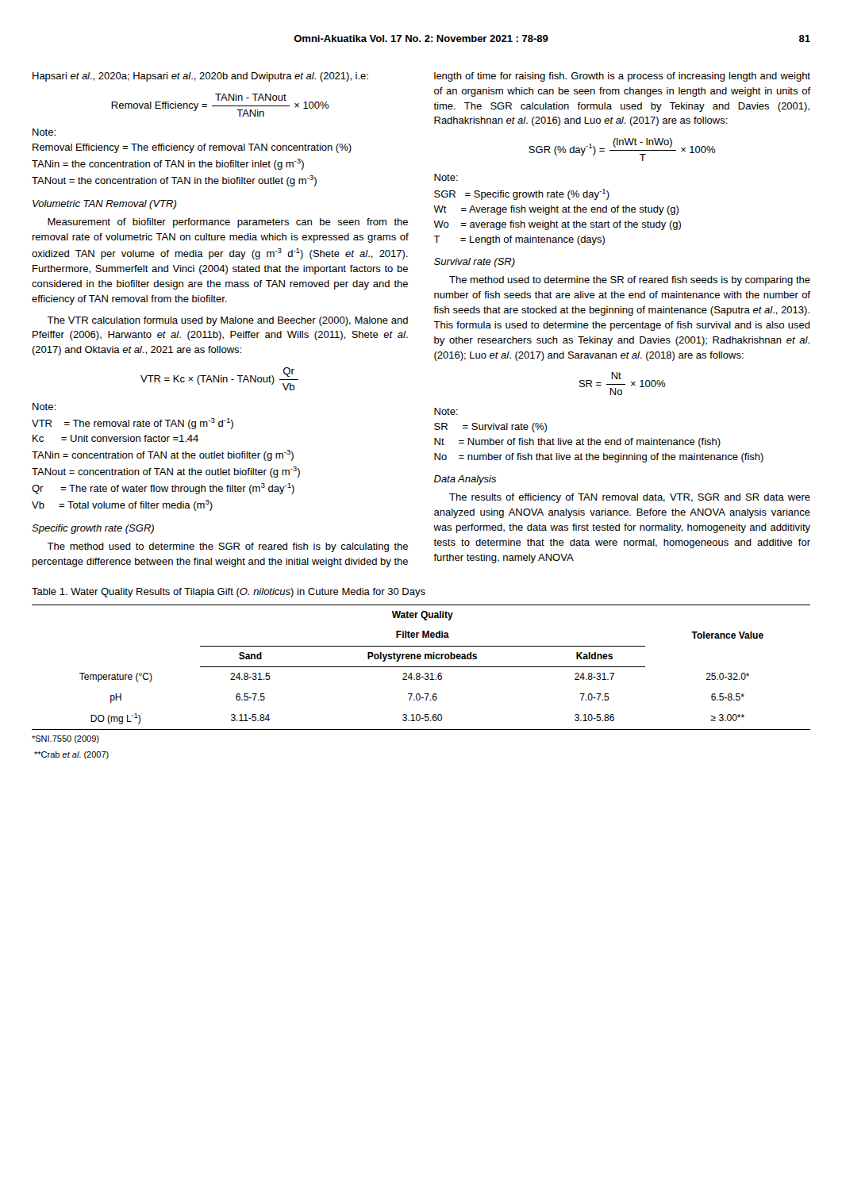81 Omni-Akuatika Vol. 17 No. 2: November 2021 : 78-89
Hapsari et al., 2020a; Hapsari et al., 2020b and Dwiputra et al. (2021), i.e:
Removal Efficiency = TANin - TANout TANin × 100%
Note:
Removal Efficiency = The efficiency of removal TAN concentration (%)
TANin = the concentration of TAN in the biofilter inlet (g m-3)
TANout = the concentration of TAN in the biofilter outlet (g m-3)
Volumetric TAN Removal (VTR)
Measurement of biofilter performance parameters can be seen from the removal rate of volumetric TAN on culture media which is expressed as grams of oxidized TAN per volume of media per day (g m-3 d-1) (Shete et al., 2017). Furthermore, Summerfelt and Vinci (2004) stated that the important factors to be considered in the biofilter design are the mass of TAN removed per day and the efficiency of TAN removal from the biofilter.
The VTR calculation formula used by Malone and Beecher (2000), Malone and Pfeiffer (2006), Harwanto et al. (2011b), Peiffer and Wills (2011), Shete et al. (2017) and Oktavia et al., 2021 are as follows:
VTR = Kc × (TANin - TANout) Qr Vb
Note:
VTR = The removal rate of TAN (g m-3 d-1)
Kc = Unit conversion factor =1.44
TANin = concentration of TAN at the outlet biofilter (g m-3)
TANout = concentration of TAN at the outlet biofilter (g m-3)
Qr = The rate of water flow through the filter (m3 day-1)
Vb = Total volume of filter media (m3)
Specific growth rate (SGR)
The method used to determine the SGR of reared fish is by calculating the percentage difference between the final weight and the initial weight divided by the length of time for raising fish. Growth is a process of increasing length and weight of an organism which can be seen from changes in length and weight in units of time. The SGR calculation formula used by Tekinay and Davies (2001), Radhakrishnan et al. (2016) and Luo et al. (2017) are as follows:
SGR (% day-1) = (lnWt - lnWo) T × 100%
Note:
SGR = Specific growth rate (% day-1)
Wt = Average fish weight at the end of the study (g)
Wo = average fish weight at the start of the study (g)
T = Length of maintenance (days)
Survival rate (SR)
The method used to determine the SR of reared fish seeds is by comparing the number of fish seeds that are alive at the end of maintenance with the number of fish seeds that are stocked at the beginning of maintenance (Saputra et al., 2013). This formula is used to determine the percentage of fish survival and is also used by other researchers such as Tekinay and Davies (2001); Radhakrishnan et al. (2016); Luo et al. (2017) and Saravanan et al. (2018) are as follows:
SR = Nt No × 100%
Note:
SR = Survival rate (%)
Nt = Number of fish that live at the end of maintenance (fish)
No = number of fish that live at the beginning of the maintenance (fish)
Data Analysis
The results of efficiency of TAN removal data, VTR, SGR and SR data were analyzed using ANOVA analysis variance. Before the ANOVA analysis variance was performed, the data was first tested for normality, homogeneity and additivity tests to determine that the data were normal, homogeneous and additive for further testing, namely ANOVA
Table 1. Water Quality Results of Tilapia Gift ( O. niloticus ) in Cuture Media for 30 Days
| | Water Quality | Tolerance Value |
| --- | --- | --- |
| Filter Media |
| Sand | Polystyrene microbeads | Kaldnes |
| Temperature (°C) | 24.8-31.5 | 24.8-31.6 | 24.8-31.7 | 25.0-32.0* |
| pH | 6.5-7.5 | 7.0-7.6 | 7.0-7.5 | 6.5-8.5* |
| DO (mg L -1 ) | 3.11-5.84 | 3.10-5.60 | 3.10-5.86 | ≥ 3.00** |
*SNI.7550 (2009)
**Crab et al. (2007)